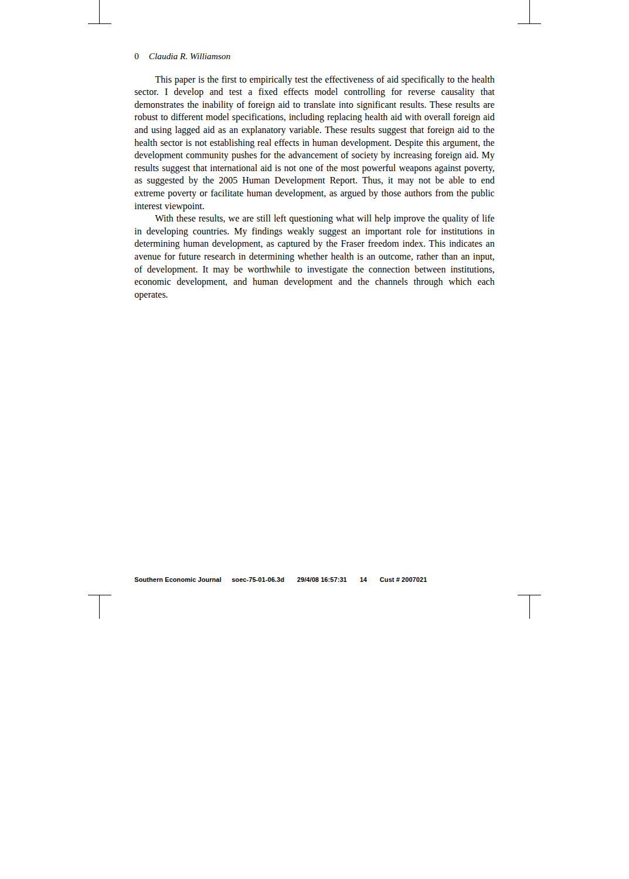0 Claudia R. Williamson
This paper is the first to empirically test the effectiveness of aid specifically to the health sector. I develop and test a fixed effects model controlling for reverse causality that demonstrates the inability of foreign aid to translate into significant results. These results are robust to different model specifications, including replacing health aid with overall foreign aid and using lagged aid as an explanatory variable. These results suggest that foreign aid to the health sector is not establishing real effects in human development. Despite this argument, the development community pushes for the advancement of society by increasing foreign aid. My results suggest that international aid is not one of the most powerful weapons against poverty, as suggested by the 2005 Human Development Report. Thus, it may not be able to end extreme poverty or facilitate human development, as argued by those authors from the public interest viewpoint.
With these results, we are still left questioning what will help improve the quality of life in developing countries. My findings weakly suggest an important role for institutions in determining human development, as captured by the Fraser freedom index. This indicates an avenue for future research in determining whether health is an outcome, rather than an input, of development. It may be worthwhile to investigate the connection between institutions, economic development, and human development and the channels through which each operates.
Southern Economic Journal soec-75-01-06.3d 29/4/08 16:57:31 14 Cust # 2007021